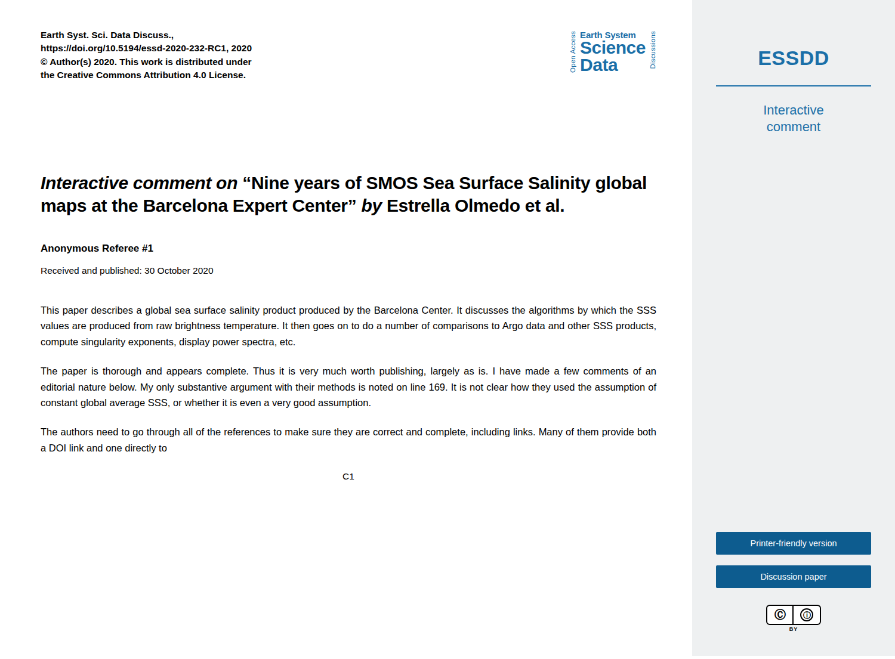Earth Syst. Sci. Data Discuss.,
https://doi.org/10.5194/essd-2020-232-RC1, 2020
© Author(s) 2020. This work is distributed under
the Creative Commons Attribution 4.0 License.
Open Access
Earth System Science Data
Discussions
Interactive comment on “Nine years of SMOS Sea Surface Salinity global maps at the Barcelona Expert Center” by Estrella Olmedo et al.
Anonymous Referee #1
Received and published: 30 October 2020
This paper describes a global sea surface salinity product produced by the Barcelona Center. It discusses the algorithms by which the SSS values are produced from raw brightness temperature. It then goes on to do a number of comparisons to Argo data and other SSS products, compute singularity exponents, display power spectra, etc.
The paper is thorough and appears complete. Thus it is very much worth publishing, largely as is. I have made a few comments of an editorial nature below. My only substantive argument with their methods is noted on line 169. It is not clear how they used the assumption of constant global average SSS, or whether it is even a very good assumption.
The authors need to go through all of the references to make sure they are correct and complete, including links. Many of them provide both a DOI link and one directly to
C1
ESSDD
Interactive
comment
Printer-friendly version Discussion paper
Ⓒ
ⓘ
BY